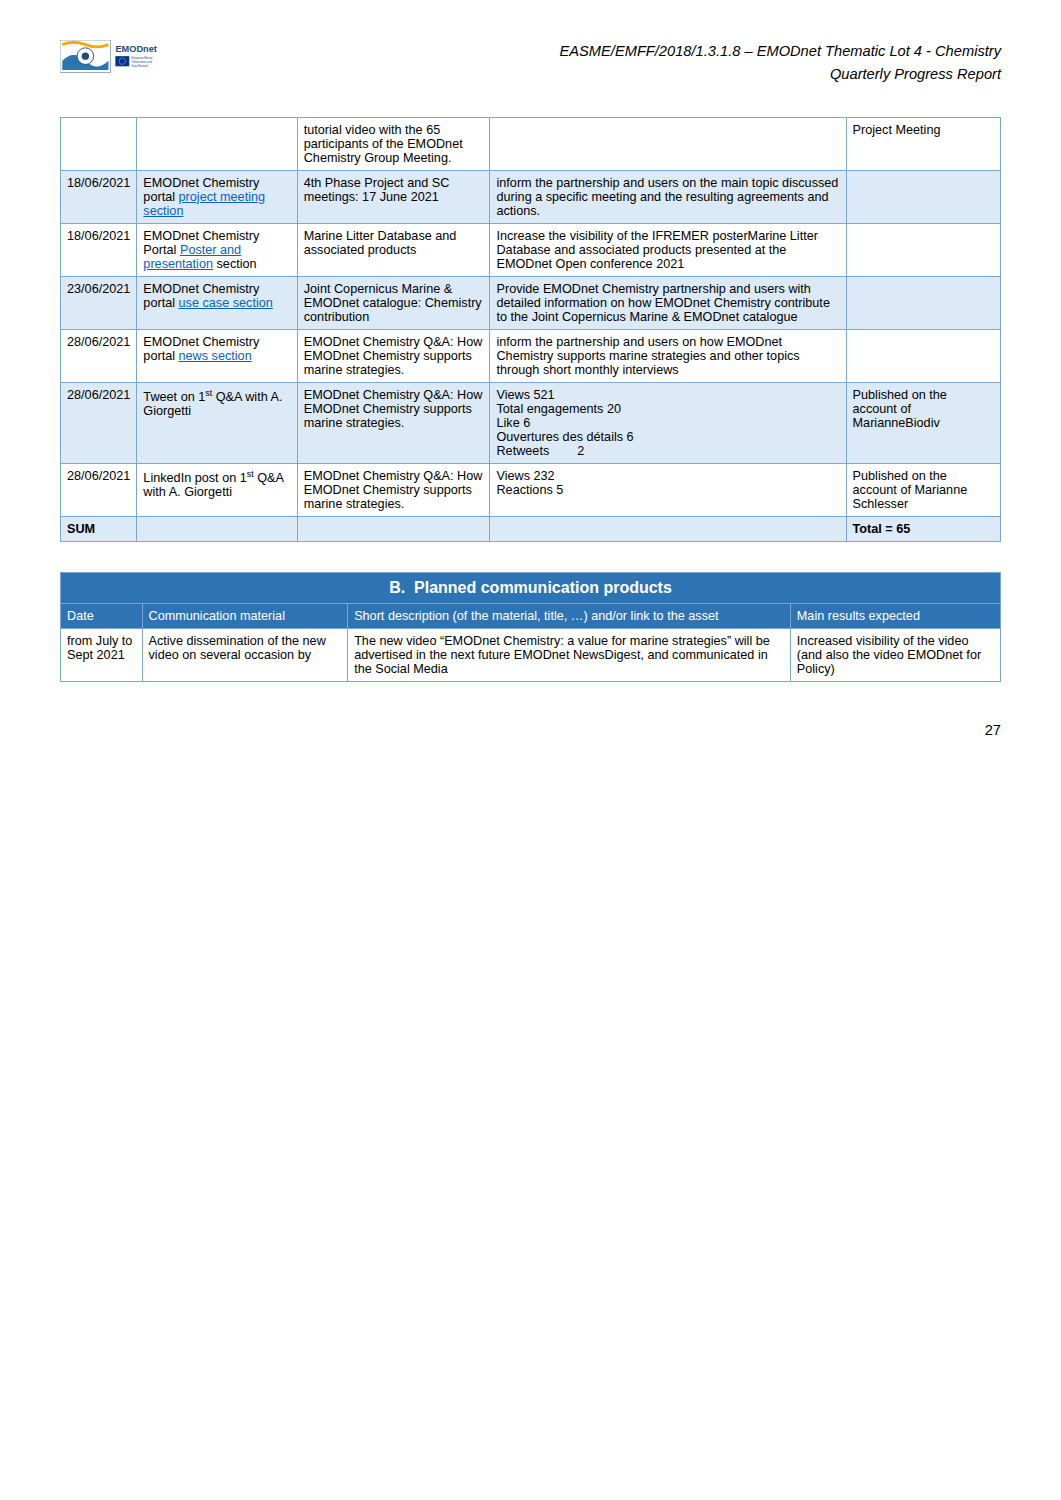EMODnet European Marine Observation and Data Network
EASME/EMFF/2018/1.3.1.8 – EMODnet Thematic Lot 4 - Chemistry
Quarterly Progress Report
| | | tutorial video with the 65 participants of the EMODnet Chemistry Group Meeting. | | Project Meeting |
| 18/06/2021 | EMODnet Chemistry portal project meeting section | 4th Phase Project and SC meetings: 17 June 2021 | inform the partnership and users on the main topic discussed during a specific meeting and the resulting agreements and actions. | |
| 18/06/2021 | EMODnet Chemistry Portal Poster and presentation section | Marine Litter Database and associated products | Increase the visibility of the IFREMER posterMarine Litter Database and associated products presented at the EMODnet Open conference 2021 | |
| 23/06/2021 | EMODnet Chemistry portal use case section | Joint Copernicus Marine & EMODnet catalogue: Chemistry contribution | Provide EMODnet Chemistry partnership and users with detailed information on how EMODnet Chemistry contribute to the Joint Copernicus Marine & EMODnet catalogue | |
| 28/06/2021 | EMODnet Chemistry portal news section | EMODnet Chemistry Q&A: How EMODnet Chemistry supports marine strategies. | inform the partnership and users on how EMODnet Chemistry supports marine strategies and other topics through short monthly interviews | |
| 28/06/2021 | Tweet on 1 st Q&A with A. Giorgetti | EMODnet Chemistry Q&A: How EMODnet Chemistry supports marine strategies. | Views 521 Total engagements 20 Like 6 Ouvertures des détails 6 Retweets 2 | Published on the account of MarianneBiodiv |
| 28/06/2021 | LinkedIn post on 1 st Q&A with A. Giorgetti | EMODnet Chemistry Q&A: How EMODnet Chemistry supports marine strategies. | Views 232 Reactions 5 | Published on the account of Marianne Schlesser |
| SUM | | | | Total = 65 |
| B. Planned communication products |
| Date | Communication material | Short description (of the material, title, …) and/or link to the asset | Main results expected |
| from July to Sept 2021 | Active dissemination of the new video on several occasion by | The new video “EMODnet Chemistry: a value for marine strategies” will be advertised in the next future EMODnet NewsDigest, and communicated in the Social Media | Increased visibility of the video (and also the video EMODnet for Policy) |
27